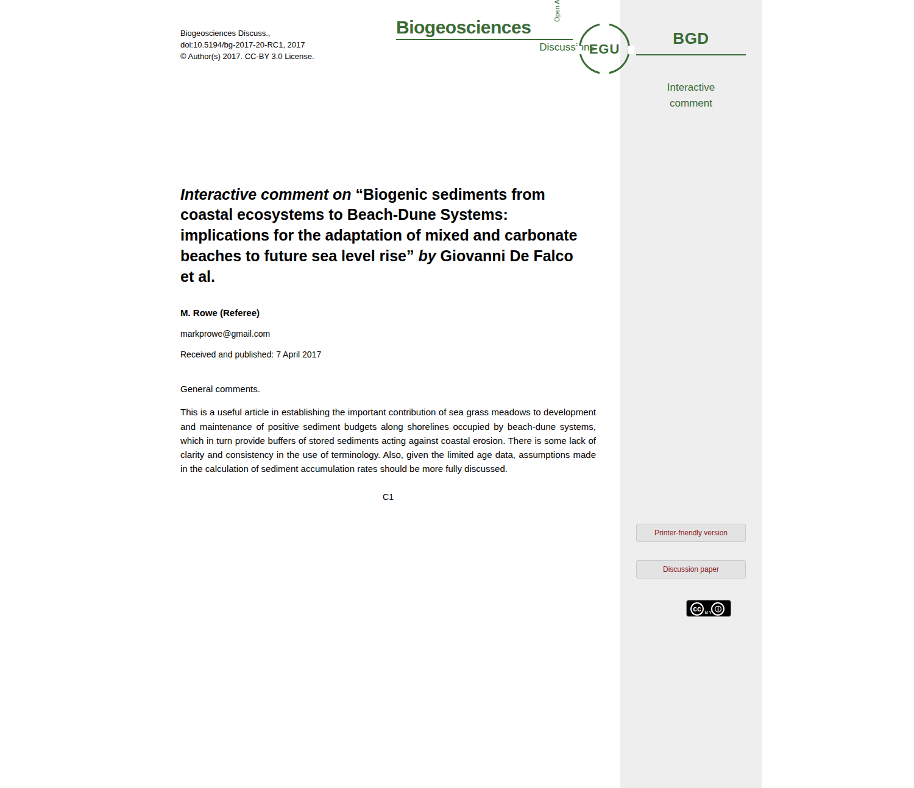BGD
Interactive
comment
Printer-friendly version
Discussion paper
cc
ⓘ
BY
Biogeosciences Discuss.,
doi:10.5194/bg-2017-20-RC1, 2017
© Author(s) 2017. CC-BY 3.0 License.
Biogeosciences
Discussions
Open Access
EGU
Interactive comment on “Biogenic sediments from coastal ecosystems to Beach-Dune Systems: implications for the adaptation of mixed and carbonate beaches to future sea level rise” by Giovanni De Falco et al.
M. Rowe (Referee)
markprowe@gmail.com
Received and published: 7 April 2017
General comments.
This is a useful article in establishing the important contribution of sea grass meadows to development and maintenance of positive sediment budgets along shorelines occupied by beach-dune systems, which in turn provide buffers of stored sediments acting against coastal erosion. There is some lack of clarity and consistency in the use of terminology. Also, given the limited age data, assumptions made in the calculation of sediment accumulation rates should be more fully discussed.
C1